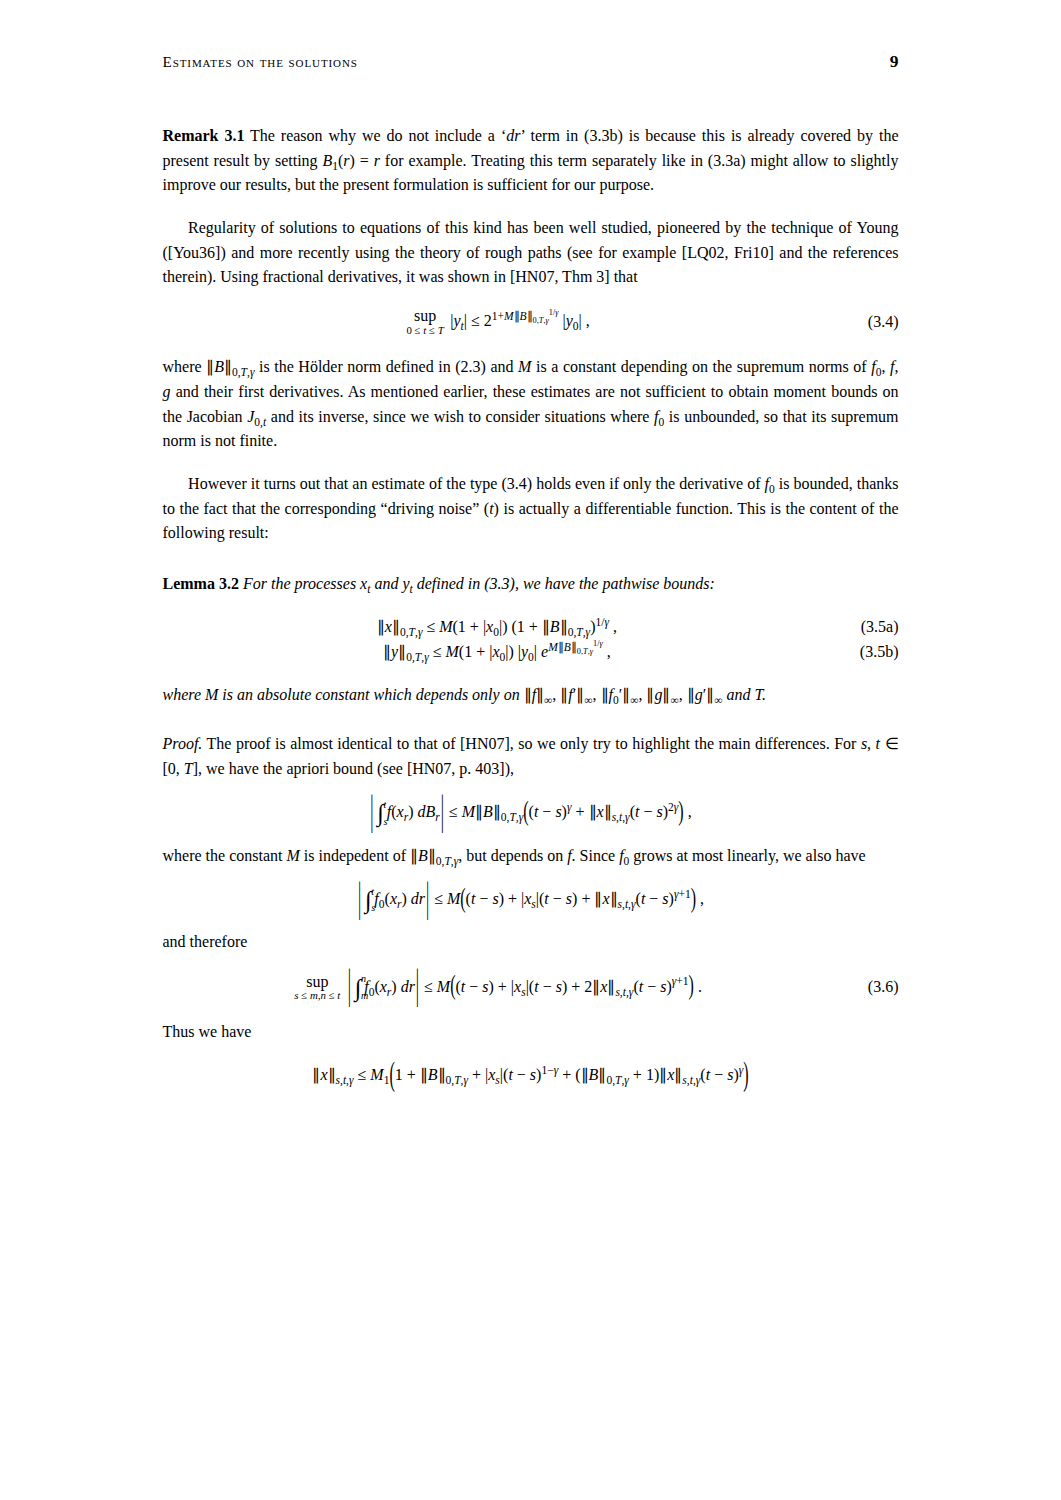Estimates on the solutions 9
Remark 3.1 The reason why we do not include a ‘dr’ term in (3.3b) is because this is already covered by the present result by setting B1(r) = r for example. Treating this term separately like in (3.3a) might allow to slightly improve our results, but the present formulation is sufficient for our purpose.
Regularity of solutions to equations of this kind has been well studied, pioneered by the technique of Young ([You36]) and more recently using the theory of rough paths (see for example [LQ02, Fri10] and the references therein). Using fractional derivatives, it was shown in [HN07, Thm 3] that
sup 0 ≤ t ≤ T |yt| ≤ 21+M∥B∥0,T,γ1/γ |y0| , (3.4)
where ∥B∥0,T,γ is the Hölder norm defined in (2.3) and M is a constant depending on the supremum norms of f0, f, g and their first derivatives. As mentioned earlier, these estimates are not sufficient to obtain moment bounds on the Jacobian J0,t and its inverse, since we wish to consider situations where f0 is unbounded, so that its supremum norm is not finite.
However it turns out that an estimate of the type (3.4) holds even if only the derivative of f0 is bounded, thanks to the fact that the corresponding “driving noise” (t) is actually a differentiable function. This is the content of the following result:
Lemma 3.2 For the processes xt and yt defined in (3.3), we have the pathwise bounds:
∥x∥0,T,γ ≤ M(1 + |x0|) (1 + ∥B∥0,T,γ)1/γ , (3.5a)
∥y∥0,T,γ ≤ M(1 + |x0|) |y0| eM∥B∥0,T,γ1/γ , (3.5b)
where M is an absolute constant which depends only on ∥f∥∞, ∥f′∥∞, ∥f0′∥∞, ∥g∥∞, ∥g′∥∞ and T.
Proof. The proof is almost identical to that of [HN07], so we only try to highlight the main differences. For s, t ∈ [0, T], we have the apriori bound (see [HN07, p. 403]),
|∫ts f(xr) dBr| ≤ M∥B∥0,T,γ((t − s)γ + ∥x∥s,t,γ(t − s)2γ) ,
where the constant M is indepedent of ∥B∥0,T,γ, but depends on f. Since f0 grows at most linearly, we also have
|∫ts f0(xr) dr| ≤ M((t − s) + |xs|(t − s) + ∥x∥s,t,γ(t − s)γ+1) ,
and therefore
sup s ≤ m,n ≤ t |∫nm f0(xr) dr| ≤ M((t − s) + |xs|(t − s) + 2∥x∥s,t,γ(t − s)γ+1) . (3.6)
Thus we have
∥x∥s,t,γ ≤ M1(1 + ∥B∥0,T,γ + |xs|(t − s)1−γ + (∥B∥0,T,γ + 1)∥x∥s,t,γ(t − s)γ)